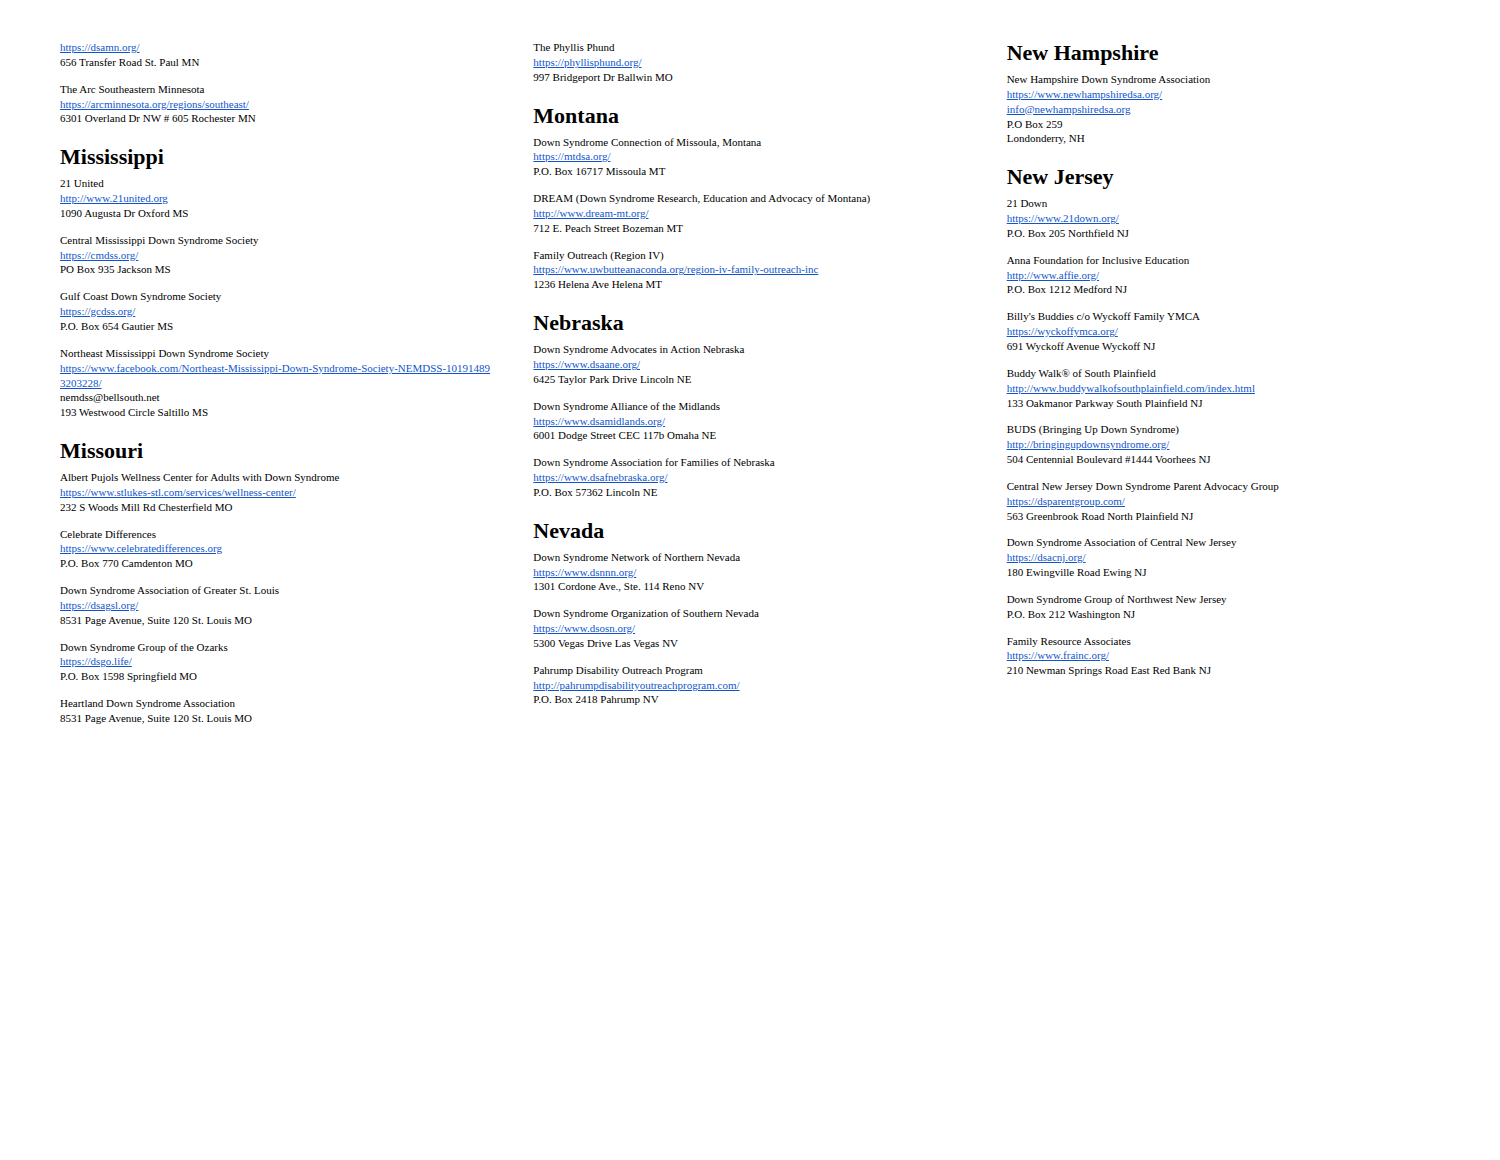https://dsamn.org/
656 Transfer Road St. Paul MN
The Arc Southeastern Minnesota
https://arcminnesota.org/regions/southeast/
6301 Overland Dr NW # 605 Rochester MN
Mississippi
21 United
http://www.21united.org
1090 Augusta Dr Oxford MS
Central Mississippi Down Syndrome Society
https://cmdss.org/
PO Box 935 Jackson MS
Gulf Coast Down Syndrome Society
https://gcdss.org/
P.O. Box 654 Gautier MS
Northeast Mississippi Down Syndrome Society
https://www.facebook.com/Northeast-Mississippi-Down-Syndrome-Society-NEMDSS-101914893203228/
nemdss@bellsouth.net
193 Westwood Circle Saltillo MS
Missouri
Albert Pujols Wellness Center for Adults with Down Syndrome
https://www.stlukes-stl.com/services/wellness-center/
232 S Woods Mill Rd Chesterfield MO
Celebrate Differences
https://www.celebratedifferences.org
P.O. Box 770 Camdenton MO
Down Syndrome Association of Greater St. Louis
https://dsagsl.org/
8531 Page Avenue, Suite 120 St. Louis MO
Down Syndrome Group of the Ozarks
https://dsgo.life/
P.O. Box 1598 Springfield MO
Heartland Down Syndrome Association
8531 Page Avenue, Suite 120 St. Louis MO
The Phyllis Phund
https://phyllisphund.org/
997 Bridgeport Dr Ballwin MO
Montana
Down Syndrome Connection of Missoula, Montana
https://mtdsa.org/
P.O. Box 16717 Missoula MT
DREAM (Down Syndrome Research, Education and Advocacy of Montana)
http://www.dream-mt.org/
712 E. Peach Street Bozeman MT
Family Outreach (Region IV)
https://www.uwbutteanaconda.org/region-iv-family-outreach-inc
1236 Helena Ave Helena MT
Nebraska
Down Syndrome Advocates in Action Nebraska
https://www.dsaane.org/
6425 Taylor Park Drive Lincoln NE
Down Syndrome Alliance of the Midlands
https://www.dsamidlands.org/
6001 Dodge Street CEC 117b Omaha NE
Down Syndrome Association for Families of Nebraska
https://www.dsafnebraska.org/
P.O. Box 57362 Lincoln NE
Nevada
Down Syndrome Network of Northern Nevada
https://www.dsnnn.org/
1301 Cordone Ave., Ste. 114 Reno NV
Down Syndrome Organization of Southern Nevada
https://www.dsosn.org/
5300 Vegas Drive Las Vegas NV
Pahrump Disability Outreach Program
http://pahrumpdisabilityoutreachprogram.com/
P.O. Box 2418 Pahrump NV
New Hampshire
New Hampshire Down Syndrome Association
https://www.newhampshiredsa.org/
info@newhampshiredsa.org
P.O Box 259
Londonderry, NH
New Jersey
21 Down
https://www.21down.org/
P.O. Box 205 Northfield NJ
Anna Foundation for Inclusive Education
http://www.affie.org/
P.O. Box 1212 Medford NJ
Billy's Buddies c/o Wyckoff Family YMCA
https://wyckoffymca.org/
691 Wyckoff Avenue Wyckoff NJ
Buddy Walk® of South Plainfield
http://www.buddywalkofsouthplainfield.com/index.html
133 Oakmanor Parkway South Plainfield NJ
BUDS (Bringing Up Down Syndrome)
http://bringingupdownsyndrome.org/
504 Centennial Boulevard #1444 Voorhees NJ
Central New Jersey Down Syndrome Parent Advocacy Group
https://dsparentgroup.com/
563 Greenbrook Road North Plainfield NJ
Down Syndrome Association of Central New Jersey
https://dsacnj.org/
180 Ewingville Road Ewing NJ
Down Syndrome Group of Northwest New Jersey
P.O. Box 212 Washington NJ
Family Resource Associates
https://www.frainc.org/
210 Newman Springs Road East Red Bank NJ